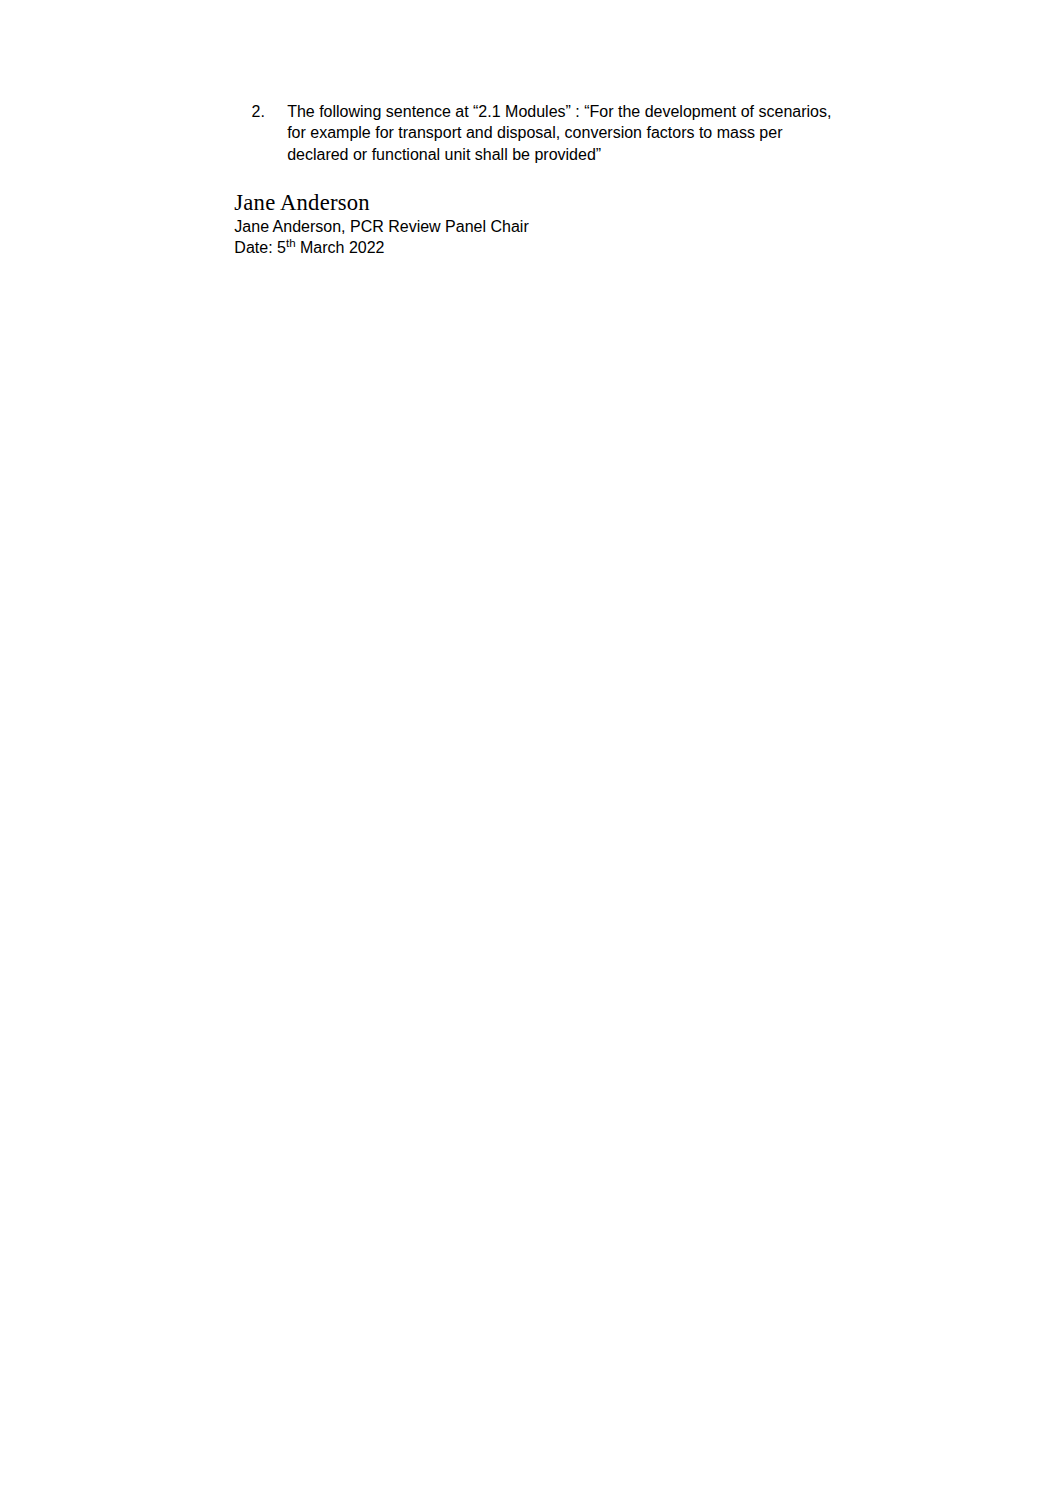2. The following sentence at “2.1 Modules” : “For the development of scenarios, for example for transport and disposal, conversion factors to mass per declared or functional unit shall be provided”
Jane Anderson
Jane Anderson, PCR Review Panel Chair
Date: 5th March 2022